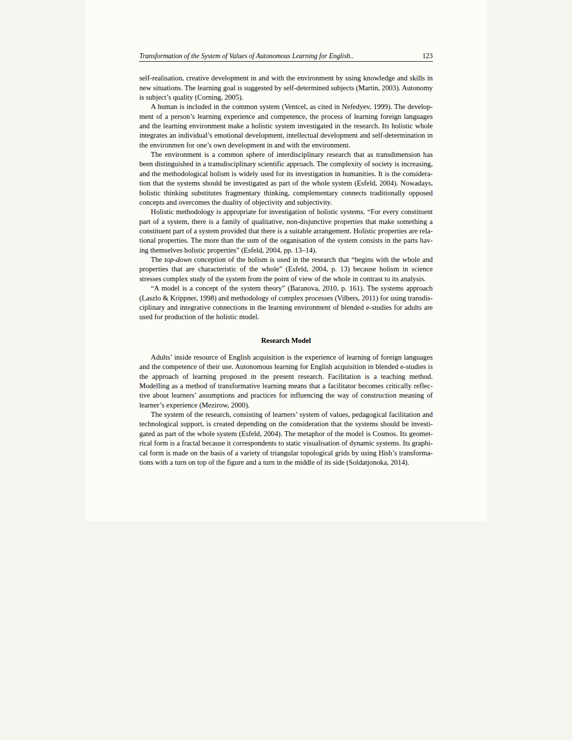Transformation of the System of Values of Autonomous Learning for English.. 123
self-realisation, creative development in and with the environment by using knowledge and skills in new situations. The learning goal is suggested by self-determined subjects (Martin, 2003). Autonomy is subject’s quality (Corning, 2005).
A human is included in the common system (Ventcel, as cited in Nefedyev, 1999). The development of a person’s learning experience and competence, the process of learning foreign languages and the learning environment make a holistic system investigated in the research. Its holistic whole integrates an individual’s emotional development, intellectual development and self-determination in the environmen for one’s own development in and with the environment.
The environment is a common sphere of interdisciplinary research that as transdimension has been distinguished in a transdisciplinary scientific approach. The complexity of society is increasing, and the methodological holism is widely used for its investigation in humanities. It is the consideration that the systems should be investigated as part of the whole system (Esfeld, 2004). Nowadays, holistic thinking substitutes fragmentary thinking, complementary connects traditionally opposed concepts and overcomes the duality of objectivity and subjectivity.
Holistic methodology is appropriate for investigation of holistic systems. “For every constituent part of a system, there is a family of qualitative, non-disjunctive properties that make something a constituent part of a system provided that there is a suitable arrangement. Holistic properties are relational properties. The more than the sum of the organisation of the system consists in the parts having themselves holistic properties” (Esfeld, 2004, pp. 13–14).
The top-down conception of the holism is used in the research that “begins with the whole and properties that are characteristic of the whole” (Esfeld, 2004, p. 13) because holism in science stresses complex study of the system from the point of view of the whole in contrast to its analysis.
“A model is a concept of the system theory” (Baranova, 2010, p. 161). The systems approach (Laszlo & Krippner, 1998) and methodology of complex processes (Vilbers, 2011) for using transdisciplinary and integrative connections in the learning environment of blended e-studies for adults are used for production of the holistic model.
Research Model
Adults’ inside resource of English acquisition is the experience of learning of foreign languages and the competence of their use. Autonomous learning for English acquisition in blended e-studies is the approach of learning proposed in the present research. Facilitation is a teaching method. Modelling as a method of transformative learning means that a facilitator becomes critically reflective about learners’ assumptions and practices for influencing the way of construction meaning of learner’s experience (Mezirow, 2000).
The system of the research, consisting of learners’ system of values, pedagogical facilitation and technological support, is created depending on the consideration that the systems should be investigated as part of the whole system (Esfeld, 2004). The metaphor of the model is Cosmos. Its geometrical form is a fractal because it correspondents to static visualisation of dynamic systems. Its graphical form is made on the basis of a variety of triangular topological grids by using Hish’s transformations with a turn on top of the figure and a turn in the middle of its side (Soldatjonoka, 2014).